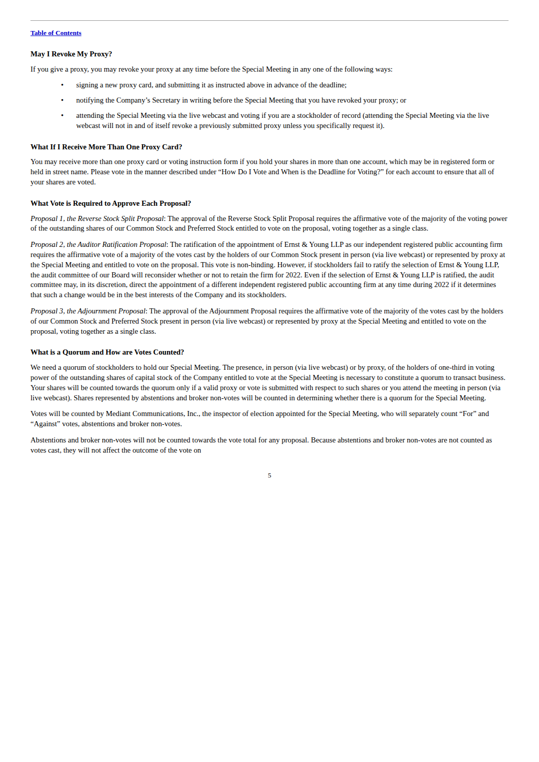Table of Contents
May I Revoke My Proxy?
If you give a proxy, you may revoke your proxy at any time before the Special Meeting in any one of the following ways:
signing a new proxy card, and submitting it as instructed above in advance of the deadline;
notifying the Company’s Secretary in writing before the Special Meeting that you have revoked your proxy; or
attending the Special Meeting via the live webcast and voting if you are a stockholder of record (attending the Special Meeting via the live webcast will not in and of itself revoke a previously submitted proxy unless you specifically request it).
What If I Receive More Than One Proxy Card?
You may receive more than one proxy card or voting instruction form if you hold your shares in more than one account, which may be in registered form or held in street name. Please vote in the manner described under “How Do I Vote and When is the Deadline for Voting?” for each account to ensure that all of your shares are voted.
What Vote is Required to Approve Each Proposal?
Proposal 1, the Reverse Stock Split Proposal: The approval of the Reverse Stock Split Proposal requires the affirmative vote of the majority of the voting power of the outstanding shares of our Common Stock and Preferred Stock entitled to vote on the proposal, voting together as a single class.
Proposal 2, the Auditor Ratification Proposal: The ratification of the appointment of Ernst & Young LLP as our independent registered public accounting firm requires the affirmative vote of a majority of the votes cast by the holders of our Common Stock present in person (via live webcast) or represented by proxy at the Special Meeting and entitled to vote on the proposal. This vote is non-binding. However, if stockholders fail to ratify the selection of Ernst & Young LLP, the audit committee of our Board will reconsider whether or not to retain the firm for 2022. Even if the selection of Ernst & Young LLP is ratified, the audit committee may, in its discretion, direct the appointment of a different independent registered public accounting firm at any time during 2022 if it determines that such a change would be in the best interests of the Company and its stockholders.
Proposal 3, the Adjournment Proposal: The approval of the Adjournment Proposal requires the affirmative vote of the majority of the votes cast by the holders of our Common Stock and Preferred Stock present in person (via live webcast) or represented by proxy at the Special Meeting and entitled to vote on the proposal, voting together as a single class.
What is a Quorum and How are Votes Counted?
We need a quorum of stockholders to hold our Special Meeting. The presence, in person (via live webcast) or by proxy, of the holders of one-third in voting power of the outstanding shares of capital stock of the Company entitled to vote at the Special Meeting is necessary to constitute a quorum to transact business. Your shares will be counted towards the quorum only if a valid proxy or vote is submitted with respect to such shares or you attend the meeting in person (via live webcast). Shares represented by abstentions and broker non-votes will be counted in determining whether there is a quorum for the Special Meeting.
Votes will be counted by Mediant Communications, Inc., the inspector of election appointed for the Special Meeting, who will separately count “For” and “Against” votes, abstentions and broker non-votes.
Abstentions and broker non-votes will not be counted towards the vote total for any proposal. Because abstentions and broker non-votes are not counted as votes cast, they will not affect the outcome of the vote on
5